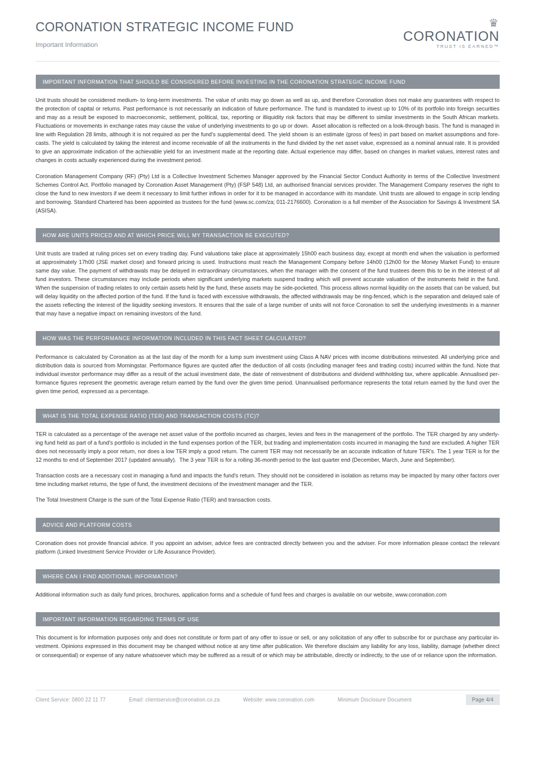Coronation Strategic Income Fund
Important Information
♛
CORONATION
Trust is earned™
Important information that should be considered before investing in the Coronation Strategic Income Fund
Unit trusts should be considered medium- to long-term investments. The value of units may go down as well as up, and therefore Coronation does not make any guarantees with respect to the protection of capital or returns. Past performance is not necessarily an indication of future performance. The fund is mandated to invest up to 10% of its portfolio into foreign securities and may as a result be exposed to macroeconomic, settlement, political, tax, reporting or illiquidity risk factors that may be different to similar investments in the South African markets. Fluctuations or movements in exchange rates may cause the value of underlying investments to go up or down. Asset allocation is reflected on a look-through basis. The fund is managed in line with Regulation 28 limits, although it is not required as per the fund's supplemental deed. The yield shown is an estimate (gross of fees) in part based on market assumptions and forecasts. The yield is calculated by taking the interest and income receivable of all the instruments in the fund divided by the net asset value, expressed as a nominal annual rate. It is provided to give an approximate indication of the achievable yield for an investment made at the reporting date. Actual experience may differ, based on changes in market values, interest rates and changes in costs actually experienced during the investment period.
Coronation Management Company (RF) (Pty) Ltd is a Collective Investment Schemes Manager approved by the Financial Sector Conduct Authority in terms of the Collective Investment Schemes Control Act. Portfolio managed by Coronation Asset Management (Pty) (FSP 548) Ltd, an authorised financial services provider. The Management Company reserves the right to close the fund to new investors if we deem it necessary to limit further inflows in order for it to be managed in accordance with its mandate. Unit trusts are allowed to engage in scrip lending and borrowing. Standard Chartered has been appointed as trustees for the fund (www.sc.com/za; 011-2176600). Coronation is a full member of the Association for Savings & Investment SA (ASISA).
How are units priced and at which price will my transaction be executed?
Unit trusts are traded at ruling prices set on every trading day. Fund valuations take place at approximately 15h00 each business day, except at month end when the valuation is performed at approximately 17h00 (JSE market close) and forward pricing is used. Instructions must reach the Management Company before 14h00 (12h00 for the Money Market Fund) to ensure same day value. The payment of withdrawals may be delayed in extraordinary circumstances, when the manager with the consent of the fund trustees deem this to be in the interest of all fund investors. These circumstances may include periods when significant underlying markets suspend trading which will prevent accurate valuation of the instruments held in the fund. When the suspension of trading relates to only certain assets held by the fund, these assets may be side-pocketed. This process allows normal liquidity on the assets that can be valued, but will delay liquidity on the affected portion of the fund. If the fund is faced with excessive withdrawals, the affected withdrawals may be ring-fenced, which is the separation and delayed sale of the assets reflecting the interest of the liquidity seeking investors. It ensures that the sale of a large number of units will not force Coronation to sell the underlying investments in a manner that may have a negative impact on remaining investors of the fund.
How was the performance information included in this fact sheet calculated?
Performance is calculated by Coronation as at the last day of the month for a lump sum investment using Class A NAV prices with income distributions reinvested. All underlying price and distribution data is sourced from Morningstar. Performance figures are quoted after the deduction of all costs (including manager fees and trading costs) incurred within the fund. Note that individual investor performance may differ as a result of the actual investment date, the date of reinvestment of distributions and dividend withholding tax, where applicable. Annualised performance figures represent the geometric average return earned by the fund over the given time period. Unannualised performance represents the total return earned by the fund over the given time period, expressed as a percentage.
What is the total expense ratio (TER) and transaction costs (TC)?
TER is calculated as a percentage of the average net asset value of the portfolio incurred as charges, levies and fees in the management of the portfolio. The TER charged by any underlying fund held as part of a fund's portfolio is included in the fund expenses portion of the TER, but trading and implementation costs incurred in managing the fund are excluded. A higher TER does not necessarily imply a poor return, nor does a low TER imply a good return. The current TER may not necessarily be an accurate indication of future TER's. The 1 year TER is for the 12 months to end of September 2017 (updated annually). The 3 year TER is for a rolling 36-month period to the last quarter end (December, March, June and September).
Transaction costs are a necessary cost in managing a fund and impacts the fund's return. They should not be considered in isolation as returns may be impacted by many other factors over time including market returns, the type of fund, the investment decisions of the investment manager and the TER.
The Total Investment Charge is the sum of the Total Expense Ratio (TER) and transaction costs.
Advice and platform costs
Coronation does not provide financial advice. If you appoint an adviser, advice fees are contracted directly between you and the adviser. For more information please contact the relevant platform (Linked Investment Service Provider or Life Assurance Provider).
Where can I find additional information?
Additional information such as daily fund prices, brochures, application forms and a schedule of fund fees and charges is available on our website, www.coronation.com
Important information regarding terms of use
This document is for information purposes only and does not constitute or form part of any offer to issue or sell, or any solicitation of any offer to subscribe for or purchase any particular investment. Opinions expressed in this document may be changed without notice at any time after publication. We therefore disclaim any liability for any loss, liability, damage (whether direct or consequential) or expense of any nature whatsoever which may be suffered as a result of or which may be attributable, directly or indirectly, to the use of or reliance upon the information.
Client Service: 0800 22 11 77 Email: clientservice@coronation.co.za Website: www.coronation.com Minimum Disclosure Document
Page 4/4